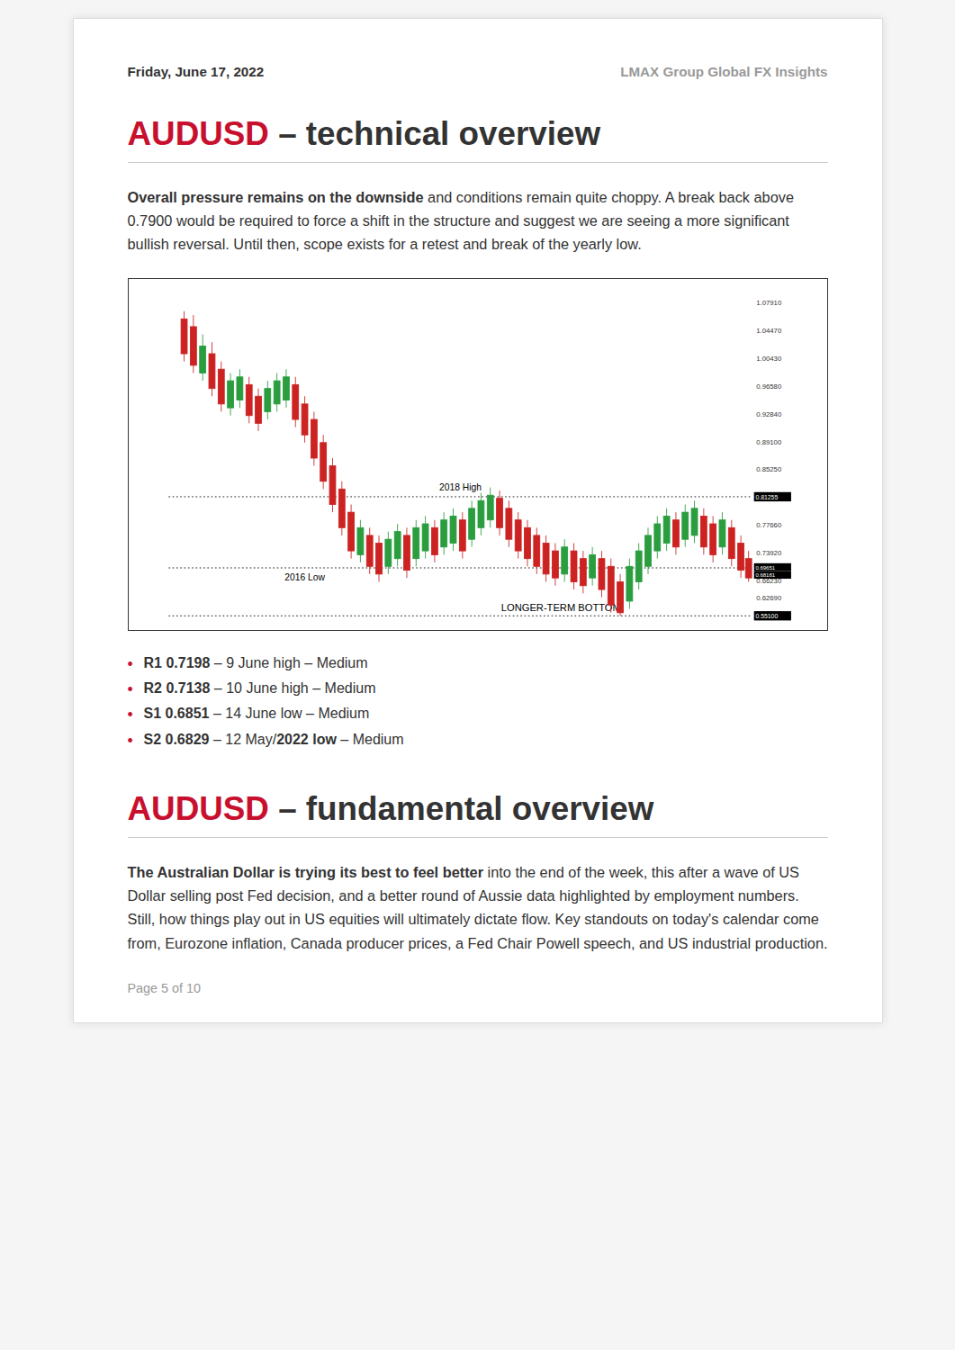Friday, June 17, 2022
LMAX Group Global FX Insights
AUDUSD – technical overview
Overall pressure remains on the downside and conditions remain quite choppy. A break back above 0.7900 would be required to force a shift in the structure and suggest we are seeing a more significant bullish reversal. Until then, scope exists for a retest and break of the yearly low.
1.07910 1.04470 1.00430 0.96580 0.92840 0.89100 0.85250 0.77660 0.73920 0.66230 0.62690 0.58740 0.81255 0.69651 0.68181 0.55100 2018 High 2016 Low LONGER-TERM BOTTOM
R1 0.7198 – 9 June high – Medium
R2 0.7138 – 10 June high – Medium
S1 0.6851 – 14 June low – Medium
S2 0.6829 – 12 May/2022 low – Medium
AUDUSD – fundamental overview
The Australian Dollar is trying its best to feel better into the end of the week, this after a wave of US Dollar selling post Fed decision, and a better round of Aussie data highlighted by employment numbers. Still, how things play out in US equities will ultimately dictate flow. Key standouts on today's calendar come from, Eurozone inflation, Canada producer prices, a Fed Chair Powell speech, and US industrial production.
Page 5 of 10